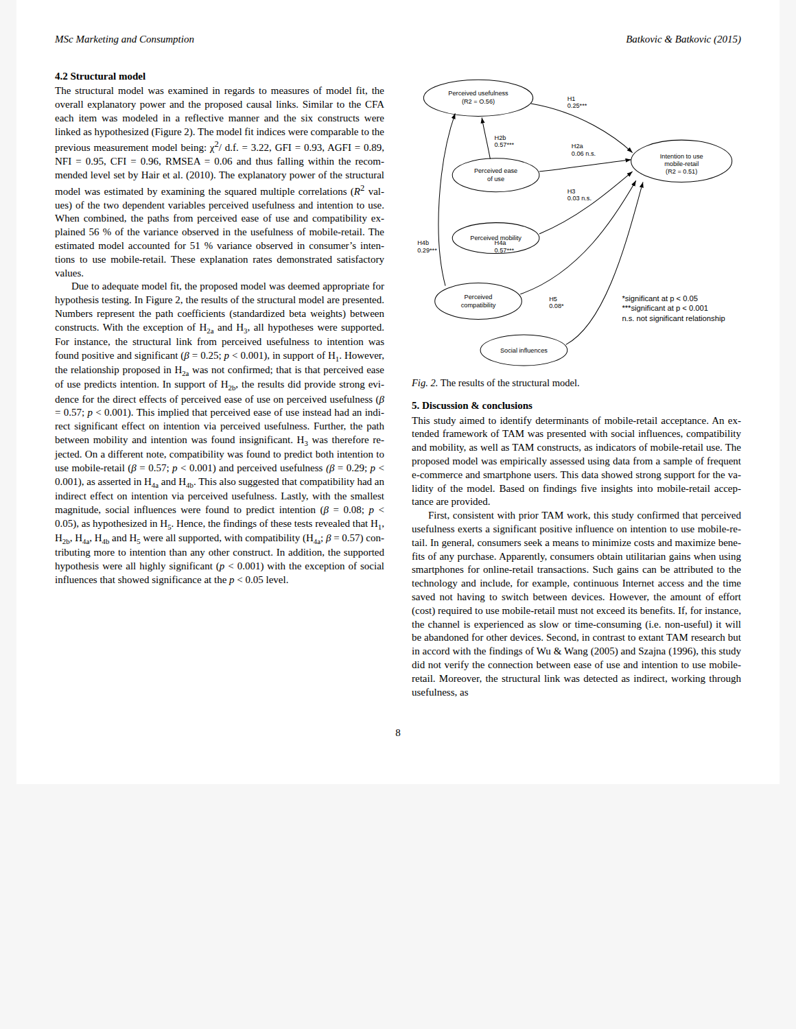MSc Marketing and Consumption Batkovic & Batkovic (2015)
4.2 Structural model
The structural model was examined in regards to measures of model fit, the overall explanatory power and the proposed causal links. Similar to the CFA each item was modeled in a reflective manner and the six constructs were linked as hypothesized (Figure 2). The model fit indices were comparable to the previous measurement model being: χ2/ d.f. = 3.22, GFI = 0.93, AGFI = 0.89, NFI = 0.95, CFI = 0.96, RMSEA = 0.06 and thus falling within the recommended level set by Hair et al. (2010). The explanatory power of the structural model was estimated by examining the squared multiple correlations (R2 values) of the two dependent variables perceived usefulness and intention to use. When combined, the paths from perceived ease of use and compatibility explained 56 % of the variance observed in the usefulness of mobile-retail. The estimated model accounted for 51 % variance observed in consumer’s intentions to use mobile-retail. These explanation rates demonstrated satisfactory values.
Due to adequate model fit, the proposed model was deemed appropriate for hypothesis testing. In Figure 2, the results of the structural model are presented. Numbers represent the path coefficients (standardized beta weights) between constructs. With the exception of H2a and H3, all hypotheses were supported. For instance, the structural link from perceived usefulness to intention was found positive and significant (β = 0.25; p < 0.001), in support of H1. However, the relationship proposed in H2a was not confirmed; that is that perceived ease of use predicts intention. In support of H2b, the results did provide strong evidence for the direct effects of perceived ease of use on perceived usefulness (β = 0.57; p < 0.001). This implied that perceived ease of use instead had an indirect significant effect on intention via perceived usefulness. Further, the path between mobility and intention was found insignificant. H3 was therefore rejected. On a different note, compatibility was found to predict both intention to use mobile-retail (β = 0.57; p < 0.001) and perceived usefulness (β = 0.29; p < 0.001), as asserted in H4a and H4b. This also suggested that compatibility had an indirect effect on intention via perceived usefulness. Lastly, with the smallest magnitude, social influences were found to predict intention (β = 0.08; p < 0.05), as hypothesized in H5. Hence, the findings of these tests revealed that H1, H2b, H4a, H4b and H5 were all supported, with compatibility (H4a; β = 0.57) contributing more to intention than any other construct. In addition, the supported hypothesis were all highly significant (p < 0.001) with the exception of social influences that showed significance at the p < 0.05 level.
Perceived usefulness (R2 = O.56) Perceived ease of use Perceived mobility Perceived compatibility Social influences Intention to use mobile-retail (R2 = 0.51) H1 0.25*** H2b 0.57*** H2a 0.06 n.s. H3 0.03 n.s. H4b 0.29*** H4a 0.57*** H5 0.08* *significant at p < 0.05 ***significant at p < 0.001 n.s. not significant relationship
Fig. 2. The results of the structural model.
5. Discussion & conclusions
This study aimed to identify determinants of mobile-retail acceptance. An extended framework of TAM was presented with social influences, compatibility and mobility, as well as TAM constructs, as indicators of mobile-retail use. The proposed model was empirically assessed using data from a sample of frequent e-commerce and smartphone users. This data showed strong support for the validity of the model. Based on findings five insights into mobile-retail acceptance are provided.
First, consistent with prior TAM work, this study confirmed that perceived usefulness exerts a significant positive influence on intention to use mobile-retail. In general, consumers seek a means to minimize costs and maximize benefits of any purchase. Apparently, consumers obtain utilitarian gains when using smartphones for online-retail transactions. Such gains can be attributed to the technology and include, for example, continuous Internet access and the time saved not having to switch between devices. However, the amount of effort (cost) required to use mobile-retail must not exceed its benefits. If, for instance, the channel is experienced as slow or time-consuming (i.e. non-useful) it will be abandoned for other devices. Second, in contrast to extant TAM research but in accord with the findings of Wu & Wang (2005) and Szajna (1996), this study did not verify the connection between ease of use and intention to use mobile-retail. Moreover, the structural link was detected as indirect, working through usefulness, as
8